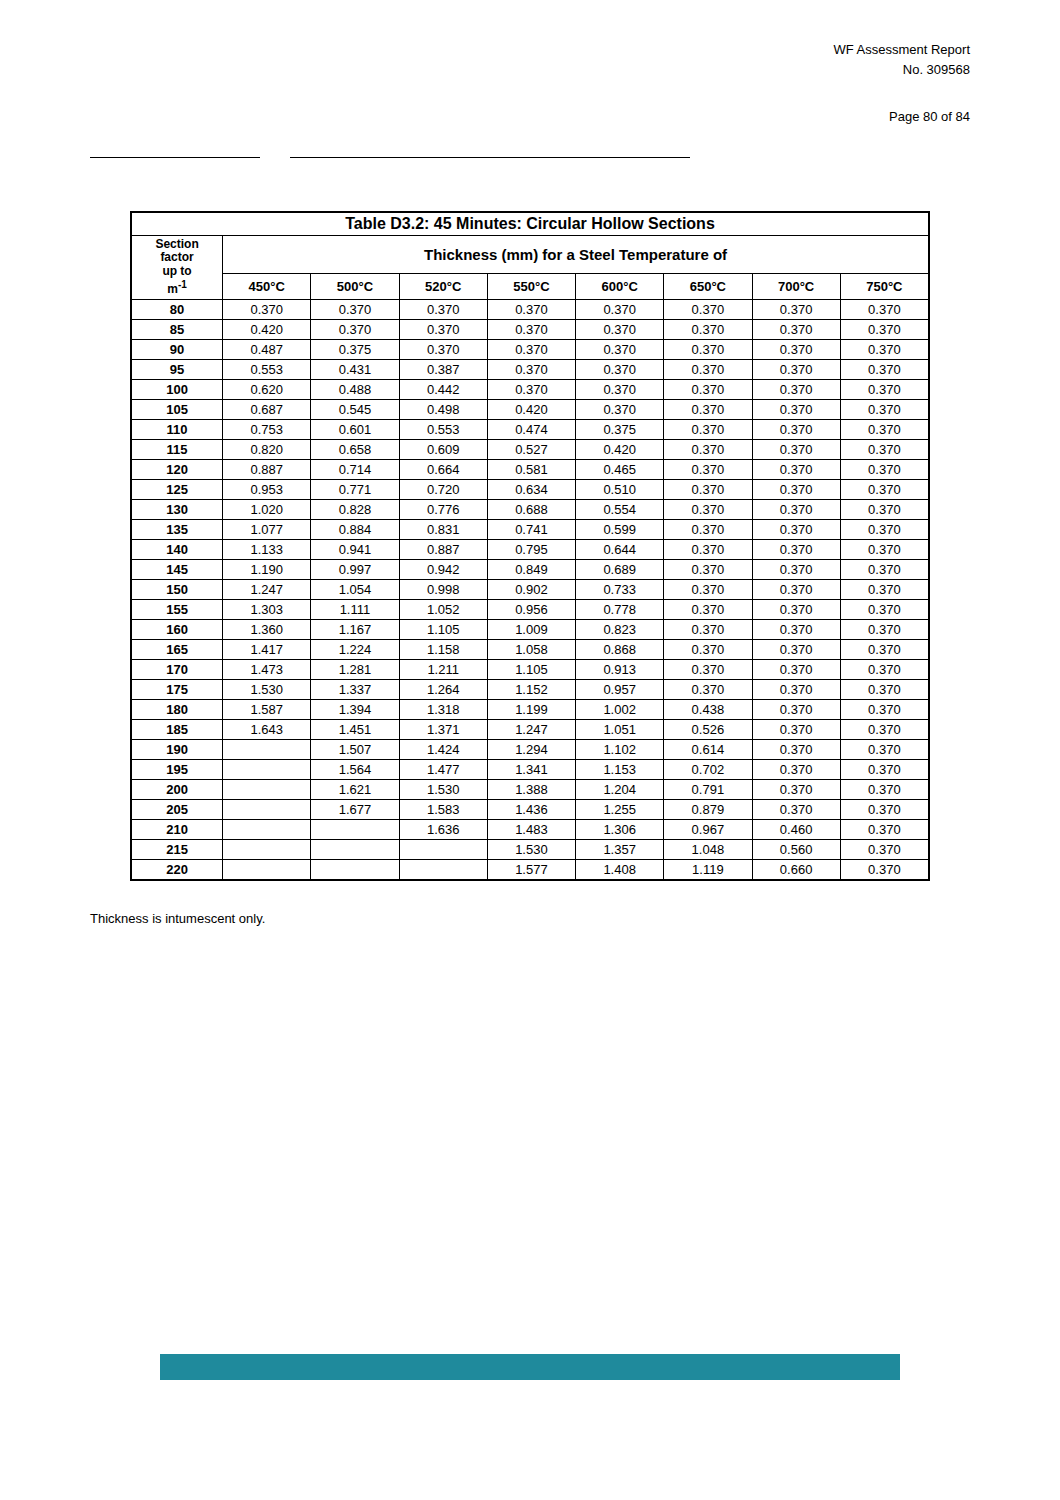WF Assessment Report
No. 309568
Page 80 of 84
| Table D3.2: 45 Minutes: Circular Hollow Sections |
| Section factor up to m -1 | Thickness (mm) for a Steel Temperature of |
| 450°C | 500°C | 520°C | 550°C | 600°C | 650°C | 700°C | 750°C |
| 80 | 0.370 | 0.370 | 0.370 | 0.370 | 0.370 | 0.370 | 0.370 | 0.370 |
| 85 | 0.420 | 0.370 | 0.370 | 0.370 | 0.370 | 0.370 | 0.370 | 0.370 |
| 90 | 0.487 | 0.375 | 0.370 | 0.370 | 0.370 | 0.370 | 0.370 | 0.370 |
| 95 | 0.553 | 0.431 | 0.387 | 0.370 | 0.370 | 0.370 | 0.370 | 0.370 |
| 100 | 0.620 | 0.488 | 0.442 | 0.370 | 0.370 | 0.370 | 0.370 | 0.370 |
| 105 | 0.687 | 0.545 | 0.498 | 0.420 | 0.370 | 0.370 | 0.370 | 0.370 |
| 110 | 0.753 | 0.601 | 0.553 | 0.474 | 0.375 | 0.370 | 0.370 | 0.370 |
| 115 | 0.820 | 0.658 | 0.609 | 0.527 | 0.420 | 0.370 | 0.370 | 0.370 |
| 120 | 0.887 | 0.714 | 0.664 | 0.581 | 0.465 | 0.370 | 0.370 | 0.370 |
| 125 | 0.953 | 0.771 | 0.720 | 0.634 | 0.510 | 0.370 | 0.370 | 0.370 |
| 130 | 1.020 | 0.828 | 0.776 | 0.688 | 0.554 | 0.370 | 0.370 | 0.370 |
| 135 | 1.077 | 0.884 | 0.831 | 0.741 | 0.599 | 0.370 | 0.370 | 0.370 |
| 140 | 1.133 | 0.941 | 0.887 | 0.795 | 0.644 | 0.370 | 0.370 | 0.370 |
| 145 | 1.190 | 0.997 | 0.942 | 0.849 | 0.689 | 0.370 | 0.370 | 0.370 |
| 150 | 1.247 | 1.054 | 0.998 | 0.902 | 0.733 | 0.370 | 0.370 | 0.370 |
| 155 | 1.303 | 1.111 | 1.052 | 0.956 | 0.778 | 0.370 | 0.370 | 0.370 |
| 160 | 1.360 | 1.167 | 1.105 | 1.009 | 0.823 | 0.370 | 0.370 | 0.370 |
| 165 | 1.417 | 1.224 | 1.158 | 1.058 | 0.868 | 0.370 | 0.370 | 0.370 |
| 170 | 1.473 | 1.281 | 1.211 | 1.105 | 0.913 | 0.370 | 0.370 | 0.370 |
| 175 | 1.530 | 1.337 | 1.264 | 1.152 | 0.957 | 0.370 | 0.370 | 0.370 |
| 180 | 1.587 | 1.394 | 1.318 | 1.199 | 1.002 | 0.438 | 0.370 | 0.370 |
| 185 | 1.643 | 1.451 | 1.371 | 1.247 | 1.051 | 0.526 | 0.370 | 0.370 |
| 190 | | 1.507 | 1.424 | 1.294 | 1.102 | 0.614 | 0.370 | 0.370 |
| 195 | | 1.564 | 1.477 | 1.341 | 1.153 | 0.702 | 0.370 | 0.370 |
| 200 | | 1.621 | 1.530 | 1.388 | 1.204 | 0.791 | 0.370 | 0.370 |
| 205 | | 1.677 | 1.583 | 1.436 | 1.255 | 0.879 | 0.370 | 0.370 |
| 210 | | | 1.636 | 1.483 | 1.306 | 0.967 | 0.460 | 0.370 |
| 215 | | | | 1.530 | 1.357 | 1.048 | 0.560 | 0.370 |
| 220 | | | | 1.577 | 1.408 | 1.119 | 0.660 | 0.370 |
Thickness is intumescent only.